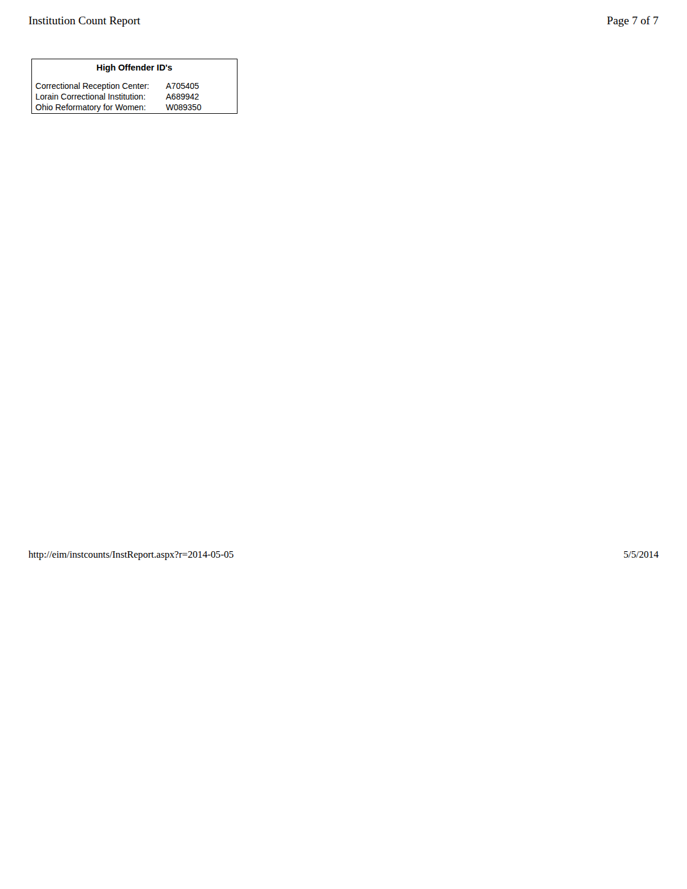Institution Count Report
Page 7 of 7
High Offender ID's
| Correctional Reception Center: | A705405 |
| Lorain Correctional Institution: | A689942 |
| Ohio Reformatory for Women: | W089350 |
http://eim/instcounts/InstReport.aspx?r=2014-05-05
5/5/2014